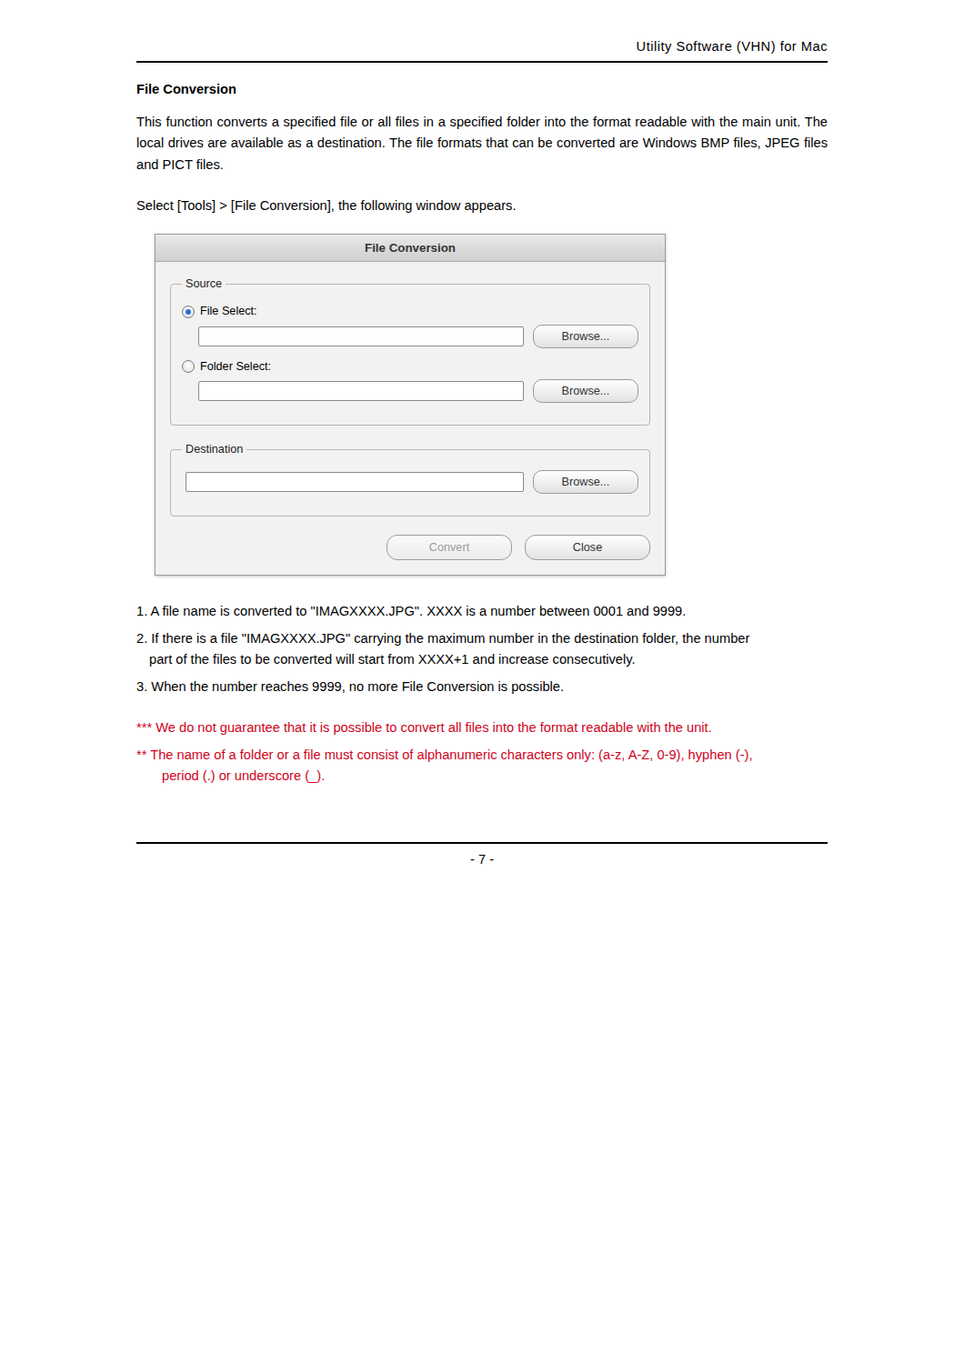Utility Software (VHN) for Mac
File Conversion
This function converts a specified file or all files in a specified folder into the format readable with the main unit. The local drives are available as a destination. The file formats that can be converted are Windows BMP files, JPEG files and PICT files.
Select [Tools] > [File Conversion], the following window appears.
File Conversion
Source
File Select:
Browse...
Folder Select:
Browse...
Destination
Browse...
Convert
Close
1. A file name is converted to "IMAGXXXX.JPG". XXXX is a number between 0001 and 9999.
2. If there is a file "IMAGXXXX.JPG" carrying the maximum number in the destination folder, the number part of the files to be converted will start from XXXX+1 and increase consecutively.
3. When the number reaches 9999, no more File Conversion is possible.
*** We do not guarantee that it is possible to convert all files into the format readable with the unit.
** The name of a folder or a file must consist of alphanumeric characters only: (a-z, A-Z, 0-9), hyphen (-), period (.) or underscore (_).
- 7 -